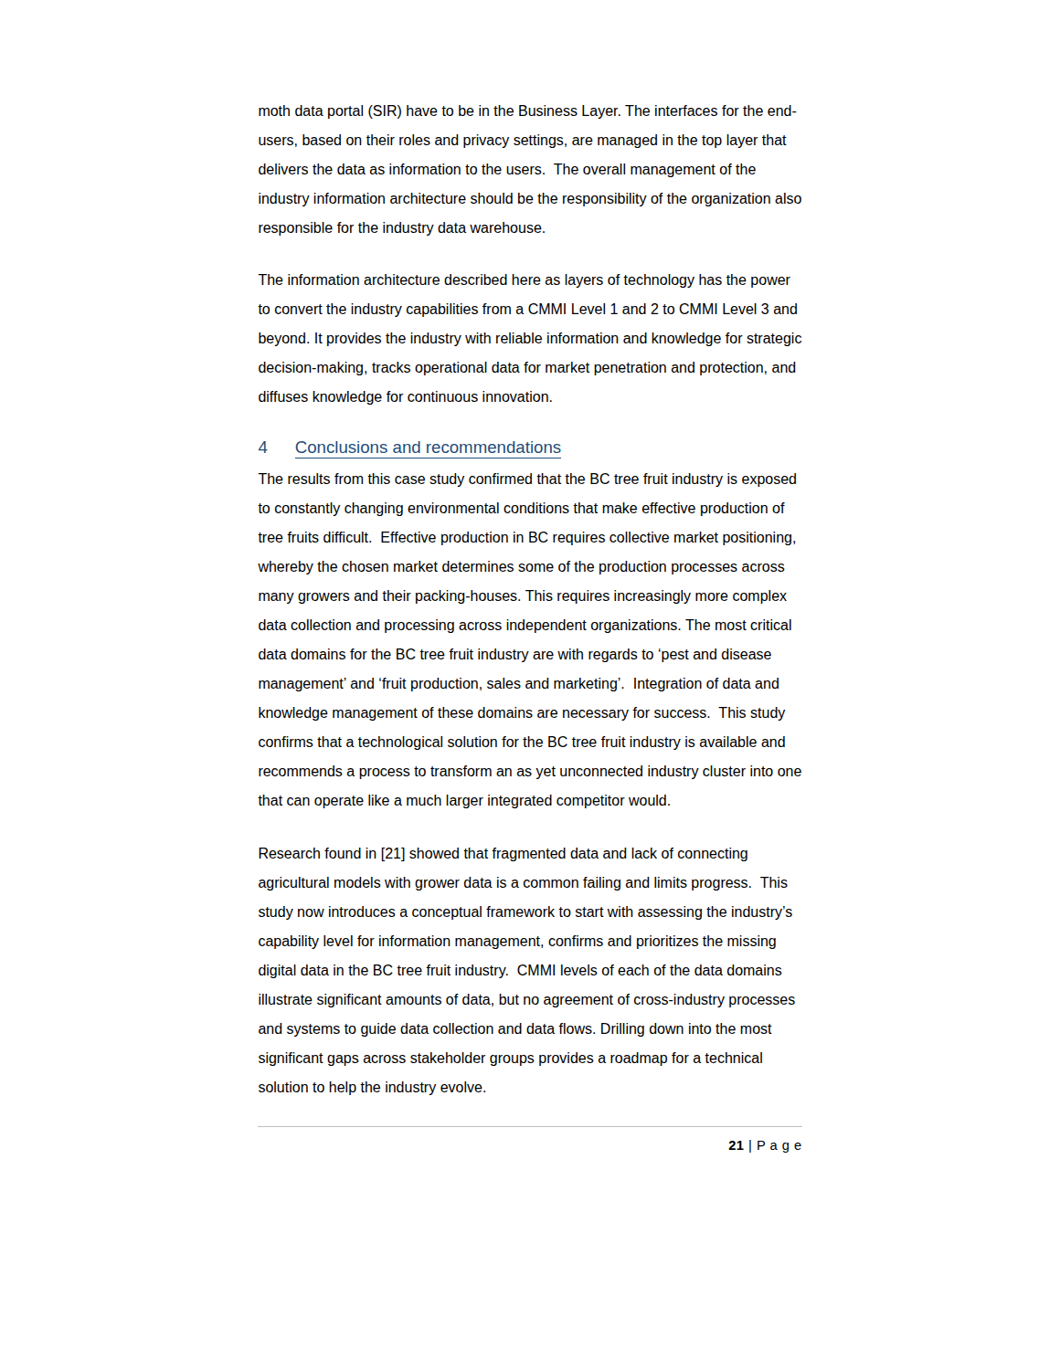moth data portal (SIR) have to be in the Business Layer. The interfaces for the end-users, based on their roles and privacy settings, are managed in the top layer that delivers the data as information to the users. The overall management of the industry information architecture should be the responsibility of the organization also responsible for the industry data warehouse.
The information architecture described here as layers of technology has the power to convert the industry capabilities from a CMMI Level 1 and 2 to CMMI Level 3 and beyond. It provides the industry with reliable information and knowledge for strategic decision-making, tracks operational data for market penetration and protection, and diffuses knowledge for continuous innovation.
4 Conclusions and recommendations
The results from this case study confirmed that the BC tree fruit industry is exposed to constantly changing environmental conditions that make effective production of tree fruits difficult. Effective production in BC requires collective market positioning, whereby the chosen market determines some of the production processes across many growers and their packing-houses. This requires increasingly more complex data collection and processing across independent organizations. The most critical data domains for the BC tree fruit industry are with regards to ‘pest and disease management’ and ‘fruit production, sales and marketing’. Integration of data and knowledge management of these domains are necessary for success. This study confirms that a technological solution for the BC tree fruit industry is available and recommends a process to transform an as yet unconnected industry cluster into one that can operate like a much larger integrated competitor would.
Research found in [21] showed that fragmented data and lack of connecting agricultural models with grower data is a common failing and limits progress. This study now introduces a conceptual framework to start with assessing the industry’s capability level for information management, confirms and prioritizes the missing digital data in the BC tree fruit industry. CMMI levels of each of the data domains illustrate significant amounts of data, but no agreement of cross-industry processes and systems to guide data collection and data flows. Drilling down into the most significant gaps across stakeholder groups provides a roadmap for a technical solution to help the industry evolve.
21 | P a g e